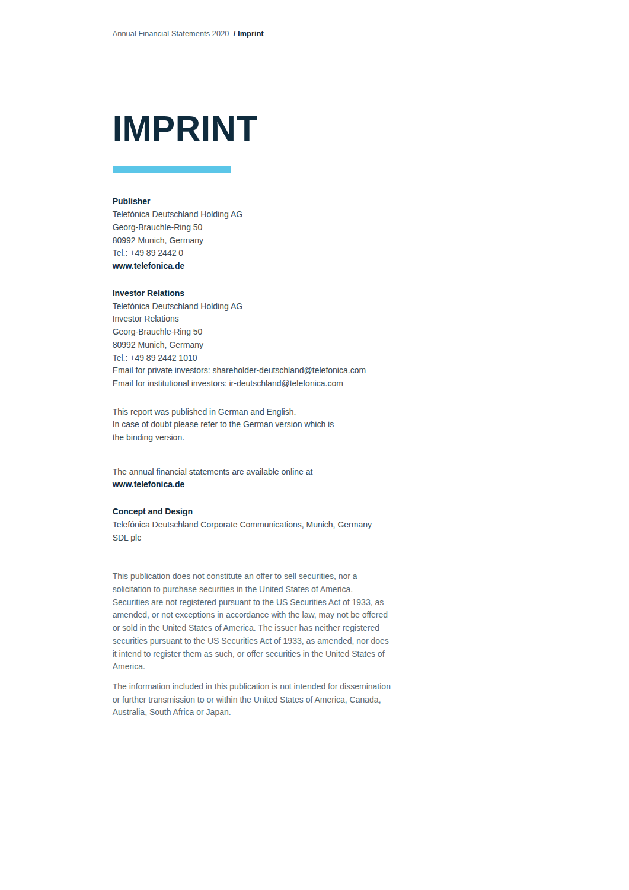Annual Financial Statements 2020 / Imprint
IMPRINT
Publisher
Telefónica Deutschland Holding AG
Georg-Brauchle-Ring 50
80992 Munich, Germany
Tel.: +49 89 2442 0
www.telefonica.de
Investor Relations
Telefónica Deutschland Holding AG
Investor Relations
Georg-Brauchle-Ring 50
80992 Munich, Germany
Tel.: +49 89 2442 1010
Email for private investors: shareholder-deutschland@telefonica.com
Email for institutional investors: ir-deutschland@telefonica.com
This report was published in German and English.
In case of doubt please refer to the German version which is
the binding version.
The annual financial statements are available online at
www.telefonica.de
Concept and Design
Telefónica Deutschland Corporate Communications, Munich, Germany
SDL plc
This publication does not constitute an offer to sell securities, nor a solicitation to purchase securities in the United States of America. Securities are not registered pursuant to the US Securities Act of 1933, as amended, or not exceptions in accordance with the law, may not be offered or sold in the United States of America. The issuer has neither registered securities pursuant to the US Securities Act of 1933, as amended, nor does it intend to register them as such, or offer securities in the United States of America.
The information included in this publication is not intended for dissemination or further transmission to or within the United States of America, Canada, Australia, South Africa or Japan.